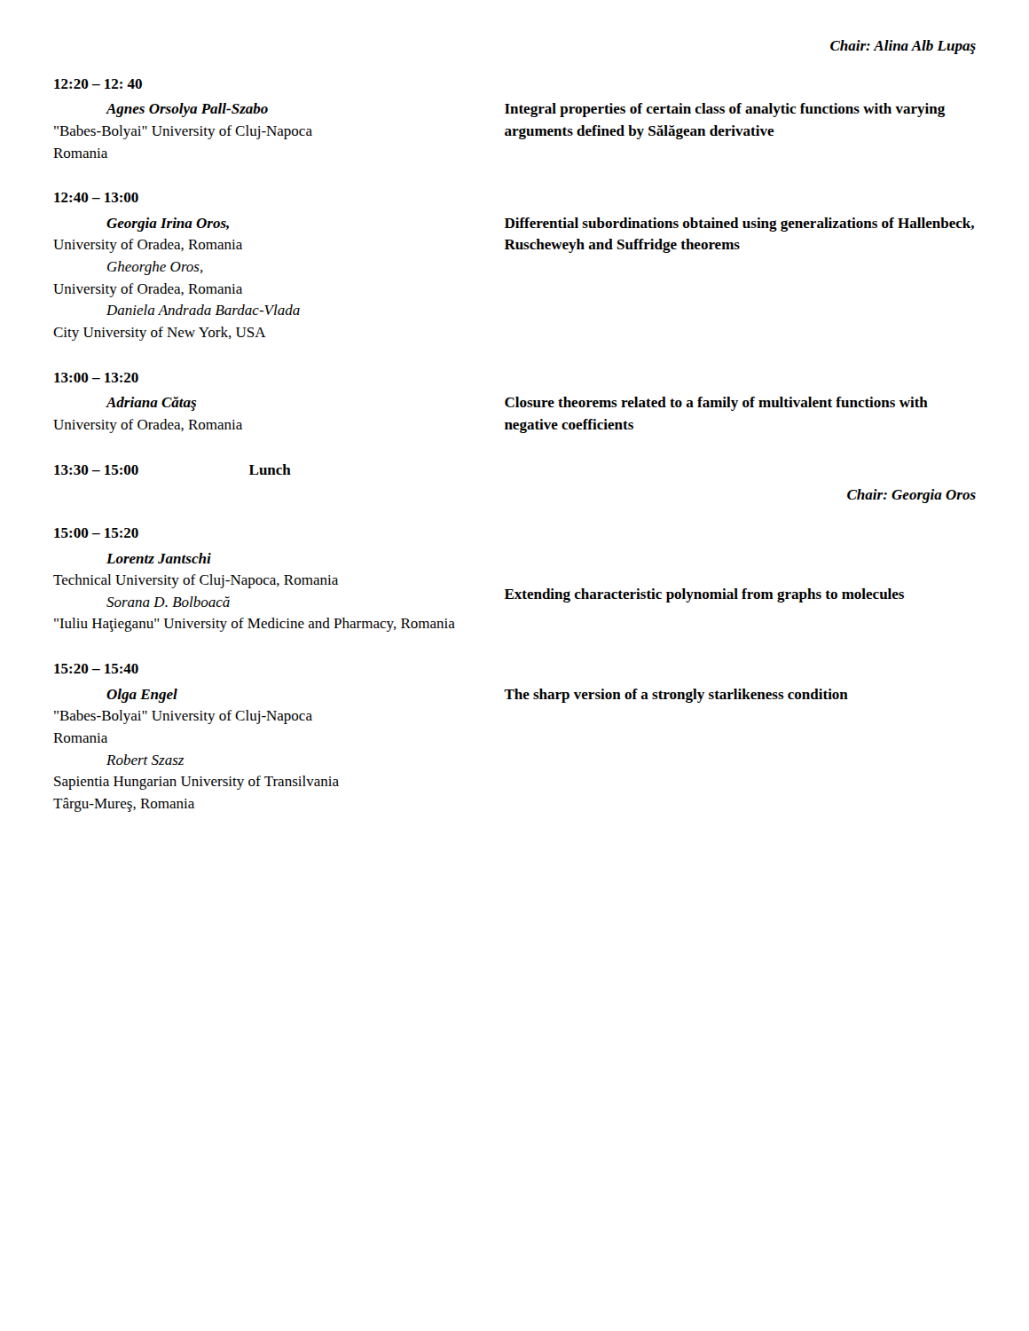Chair: Alina Alb Lupaş
12:20 – 12: 40
Agnes Orsolya Pall-Szabo
"Babes-Bolyai" University of Cluj-Napoca
Romania
Integral properties of certain class of analytic functions with varying arguments defined by Sălăgean derivative
12:40 – 13:00
Georgia Irina Oros,
University of Oradea, Romania
Gheorghe Oros,
University of Oradea, Romania
Daniela Andrada Bardac-Vlada
City University of New York, USA
Differential subordinations obtained using generalizations of Hallenbeck, Ruscheweyh and Suffridge theorems
13:00 – 13:20
Adriana Cătaş
University of Oradea, Romania
Closure theorems related to a family of multivalent functions with negative coefficients
13:30 – 15:00 Lunch
Chair: Georgia Oros
15:00 – 15:20
Lorentz Jantschi
Technical University of Cluj-Napoca, Romania
Sorana D. Bolboacă
"Iuliu Haţieganu" University of Medicine and Pharmacy, Romania
Extending characteristic polynomial from graphs to molecules
15:20 – 15:40
Olga Engel
"Babes-Bolyai" University of Cluj-Napoca
Romania
Robert Szasz
Sapientia Hungarian University of Transilvania
Târgu-Mureş, Romania
The sharp version of a strongly starlikeness condition